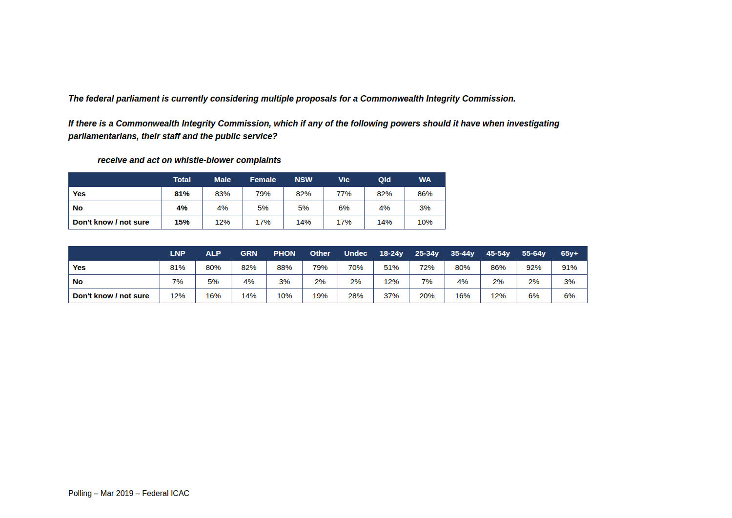The federal parliament is currently considering multiple proposals for a Commonwealth Integrity Commission.
If there is a Commonwealth Integrity Commission, which if any of the following powers should it have when investigating parliamentarians, their staff and the public service?
receive and act on whistle-blower complaints
| | Total | Male | Female | NSW | Vic | Qld | WA |
| --- | --- | --- | --- | --- | --- | --- | --- |
| Yes | 81% | 83% | 79% | 82% | 77% | 82% | 86% |
| No | 4% | 4% | 5% | 5% | 6% | 4% | 3% |
| Don't know / not sure | 15% | 12% | 17% | 14% | 17% | 14% | 10% |
| | LNP | ALP | GRN | PHON | Other | Undec | 18-24y | 25-34y | 35-44y | 45-54y | 55-64y | 65y+ |
| --- | --- | --- | --- | --- | --- | --- | --- | --- | --- | --- | --- | --- |
| Yes | 81% | 80% | 82% | 88% | 79% | 70% | 51% | 72% | 80% | 86% | 92% | 91% |
| No | 7% | 5% | 4% | 3% | 2% | 2% | 12% | 7% | 4% | 2% | 2% | 3% |
| Don't know / not sure | 12% | 16% | 14% | 10% | 19% | 28% | 37% | 20% | 16% | 12% | 6% | 6% |
Polling – Mar 2019 – Federal ICAC